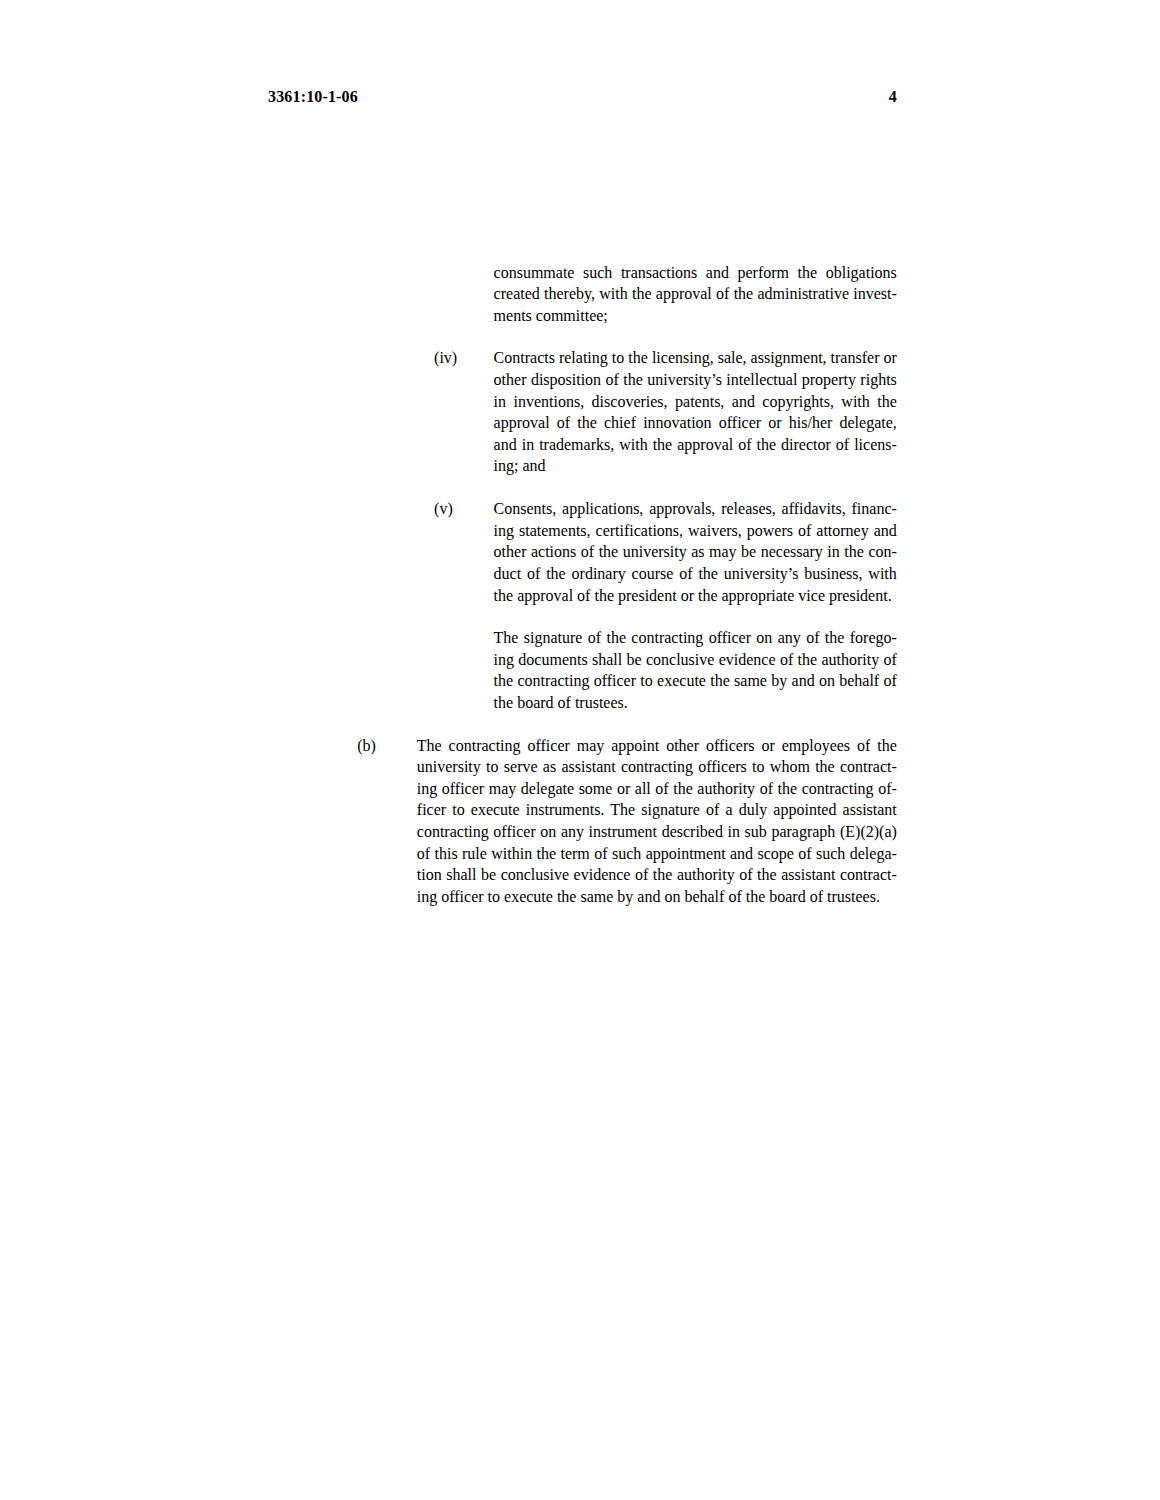3361:10-1-06 4
consummate such transactions and perform the obligations created thereby, with the approval of the administrative investments committee;
(iv)
Contracts relating to the licensing, sale, assignment, transfer or other disposition of the university’s intellectual property rights in inventions, discoveries, patents, and copyrights, with the approval of the chief innovation officer or his/her delegate, and in trademarks, with the approval of the director of licensing; and
(v)
Consents, applications, approvals, releases, affidavits, financing statements, certifications, waivers, powers of attorney and other actions of the university as may be necessary in the conduct of the ordinary course of the university’s business, with the approval of the president or the appropriate vice president.
The signature of the contracting officer on any of the foregoing documents shall be conclusive evidence of the authority of the contracting officer to execute the same by and on behalf of the board of trustees.
(b)
The contracting officer may appoint other officers or employees of the university to serve as assistant contracting officers to whom the contracting officer may delegate some or all of the authority of the contracting officer to execute instruments. The signature of a duly appointed assistant contracting officer on any instrument described in sub paragraph (E)(2)(a) of this rule within the term of such appointment and scope of such delegation shall be conclusive evidence of the authority of the assistant contracting officer to execute the same by and on behalf of the board of trustees.